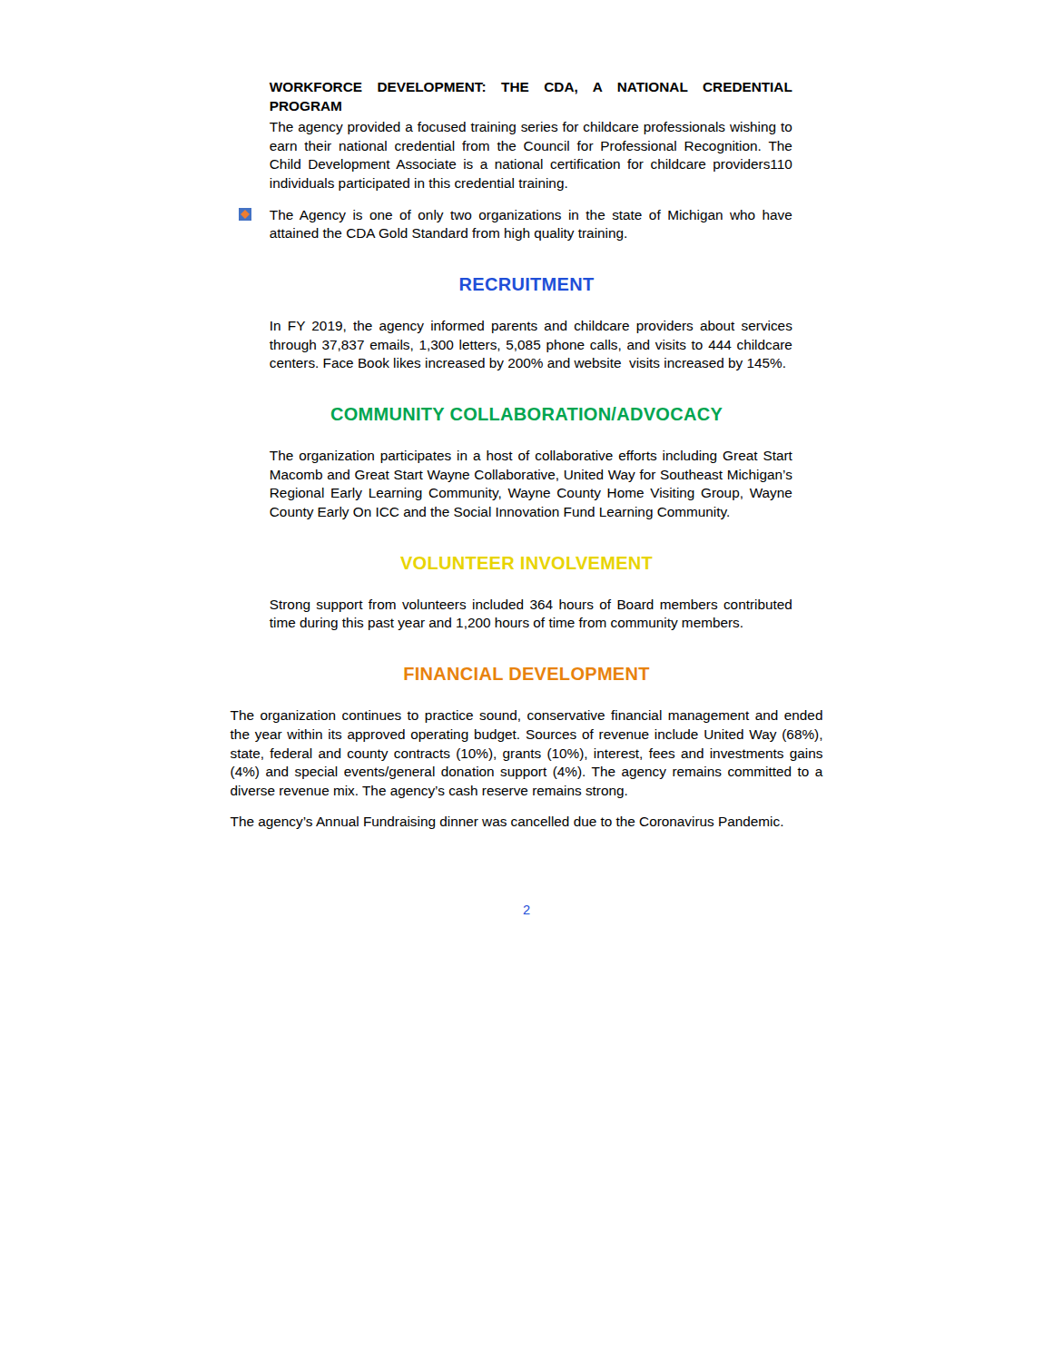WORKFORCE DEVELOPMENT: THE CDA, A NATIONAL CREDENTIAL PROGRAM
The agency provided a focused training series for childcare professionals wishing to earn their national credential from the Council for Professional Recognition. The Child Development Associate is a national certification for childcare providers110 individuals participated in this credential training.
The Agency is one of only two organizations in the state of Michigan who have attained the CDA Gold Standard from high quality training.
RECRUITMENT
In FY 2019, the agency informed parents and childcare providers about services through 37,837 emails, 1,300 letters, 5,085 phone calls, and visits to 444 childcare centers. Face Book likes increased by 200% and website visits increased by 145%.
COMMUNITY COLLABORATION/ADVOCACY
The organization participates in a host of collaborative efforts including Great Start Macomb and Great Start Wayne Collaborative, United Way for Southeast Michigan’s Regional Early Learning Community, Wayne County Home Visiting Group, Wayne County Early On ICC and the Social Innovation Fund Learning Community.
VOLUNTEER INVOLVEMENT
Strong support from volunteers included 364 hours of Board members contributed time during this past year and 1,200 hours of time from community members.
FINANCIAL DEVELOPMENT
The organization continues to practice sound, conservative financial management and ended the year within its approved operating budget. Sources of revenue include United Way (68%), state, federal and county contracts (10%), grants (10%), interest, fees and investments gains (4%) and special events/general donation support (4%). The agency remains committed to a diverse revenue mix. The agency’s cash reserve remains strong.
The agency’s Annual Fundraising dinner was cancelled due to the Coronavirus Pandemic.
2